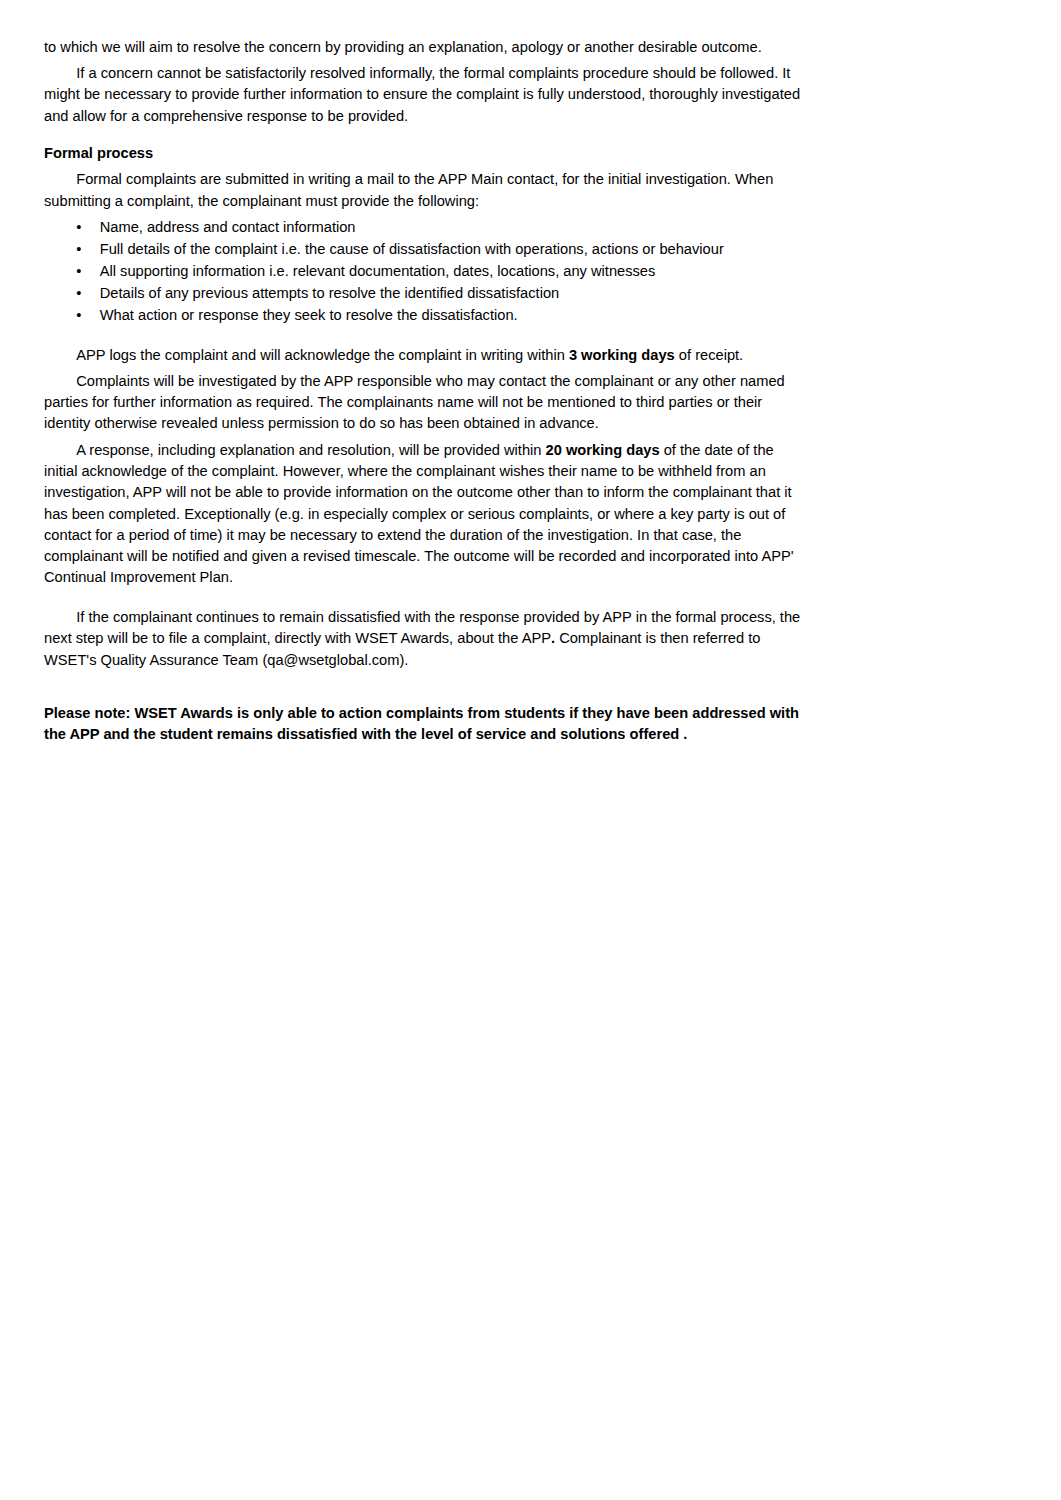to which we will aim to resolve the concern by providing an explanation, apology or another desirable outcome.
If a concern cannot be satisfactorily resolved informally, the formal complaints procedure should be followed. It might be necessary to provide further information to ensure the complaint is fully understood, thoroughly investigated and allow for a comprehensive response to be provided.
Formal process
Formal complaints are submitted in writing a mail to the APP Main contact, for the initial investigation. When submitting a complaint, the complainant must provide the following:
Name, address and contact information
Full details of the complaint i.e. the cause of dissatisfaction with operations, actions or behaviour
All supporting information i.e. relevant documentation, dates, locations, any witnesses
Details of any previous attempts to resolve the identified dissatisfaction
What action or response they seek to resolve the dissatisfaction.
APP logs the complaint and will acknowledge the complaint in writing within 3 working days of receipt.
Complaints will be investigated by the APP responsible who may contact the complainant or any other named parties for further information as required. The complainants name will not be mentioned to third parties or their identity otherwise revealed unless permission to do so has been obtained in advance.
A response, including explanation and resolution, will be provided within 20 working days of the date of the initial acknowledge of the complaint. However, where the complainant wishes their name to be withheld from an investigation, APP will not be able to provide information on the outcome other than to inform the complainant that it has been completed. Exceptionally (e.g. in especially complex or serious complaints, or where a key party is out of contact for a period of time) it may be necessary to extend the duration of the investigation. In that case, the complainant will be notified and given a revised timescale. The outcome will be recorded and incorporated into APP' Continual Improvement Plan.
If the complainant continues to remain dissatisfied with the response provided by APP in the formal process, the next step will be to file a complaint, directly with WSET Awards, about the APP. Complainant is then referred to WSET's Quality Assurance Team (qa@wsetglobal.com).
Please note: WSET Awards is only able to action complaints from students if they have been addressed with the APP and the student remains dissatisfied with the level of service and solutions offered .